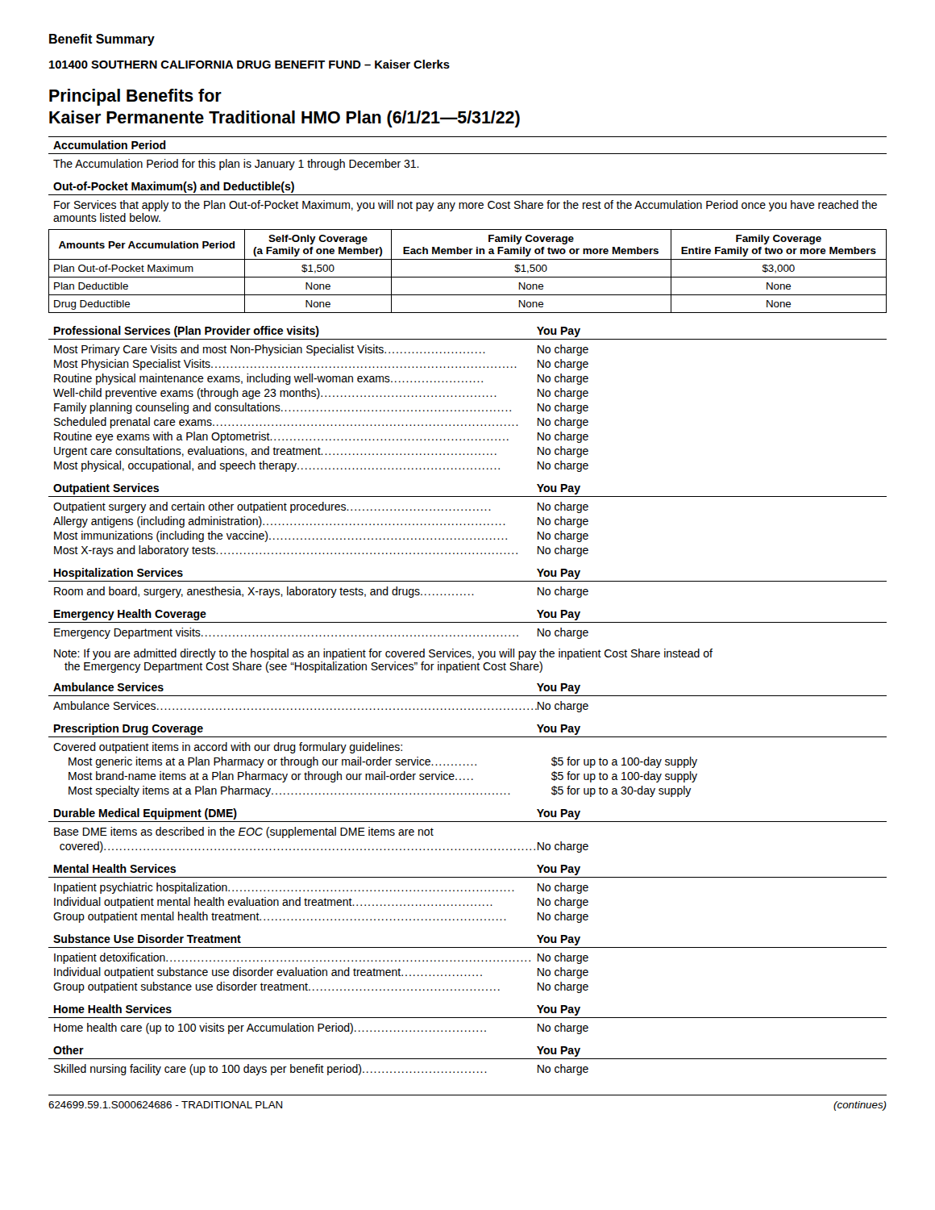Benefit Summary
101400 SOUTHERN CALIFORNIA DRUG BENEFIT FUND – Kaiser Clerks
Principal Benefits for
Kaiser Permanente Traditional HMO Plan (6/1/21—5/31/22)
Accumulation Period
The Accumulation Period for this plan is January 1 through December 31.
Out-of-Pocket Maximum(s) and Deductible(s)
For Services that apply to the Plan Out-of-Pocket Maximum, you will not pay any more Cost Share for the rest of the Accumulation Period once you have reached the amounts listed below.
| Amounts Per Accumulation Period | Self-Only Coverage (a Family of one Member) | Family Coverage Each Member in a Family of two or more Members | Family Coverage Entire Family of two or more Members |
| --- | --- | --- | --- |
| Plan Out-of-Pocket Maximum | $1,500 | $1,500 | $3,000 |
| Plan Deductible | None | None | None |
| Drug Deductible | None | None | None |
Professional Services (Plan Provider office visits) You Pay
Most Primary Care Visits and most Non-Physician Specialist Visits.......................... No charge
Most Physician Specialist Visits.............................................................................. No charge
Routine physical maintenance exams, including well-woman exams........................ No charge
Well-child preventive exams (through age 23 months)............................................. No charge
Family planning counseling and consultations........................................................... No charge
Scheduled prenatal care exams.............................................................................. No charge
Routine eye exams with a Plan Optometrist............................................................. No charge
Urgent care consultations, evaluations, and treatment............................................. No charge
Most physical, occupational, and speech therapy.................................................... No charge
Outpatient Services You Pay
Outpatient surgery and certain other outpatient procedures..................................... No charge
Allergy antigens (including administration).............................................................. No charge
Most immunizations (including the vaccine)............................................................. No charge
Most X-rays and laboratory tests............................................................................. No charge
Hospitalization Services You Pay
Room and board, surgery, anesthesia, X-rays, laboratory tests, and drugs.............. No charge
Emergency Health Coverage You Pay
Emergency Department visits................................................................................. No charge
Note: If you are admitted directly to the hospital as an inpatient for covered Services, you will pay the inpatient Cost Share instead of the Emergency Department Cost Share (see “Hospitalization Services” for inpatient Cost Share)
Ambulance Services You Pay
Ambulance Services................................................................................................. No charge
Prescription Drug Coverage You Pay
Covered outpatient items in accord with our drug formulary guidelines:
Most generic items at a Plan Pharmacy or through our mail-order service............$5 for up to a 100-day supply
Most brand-name items at a Plan Pharmacy or through our mail-order service.....$5 for up to a 100-day supply
Most specialty items at a Plan Pharmacy.............................................................$5 for up to a 30-day supply
Durable Medical Equipment (DME) You Pay
Base DME items as described in the EOC (supplemental DME items are not
covered)................................................................................................................ No charge
Mental Health Services You Pay
Inpatient psychiatric hospitalization......................................................................... No charge
Individual outpatient mental health evaluation and treatment.................................... No charge
Group outpatient mental health treatment............................................................... No charge
Substance Use Disorder Treatment You Pay
Inpatient detoxification............................................................................................. No charge
Individual outpatient substance use disorder evaluation and treatment..................... No charge
Group outpatient substance use disorder treatment................................................. No charge
Home Health Services You Pay
Home health care (up to 100 visits per Accumulation Period).................................. No charge
Other You Pay
Skilled nursing facility care (up to 100 days per benefit period)................................ No charge
624699.59.1.S000624686 - TRADITIONAL PLAN (continues)